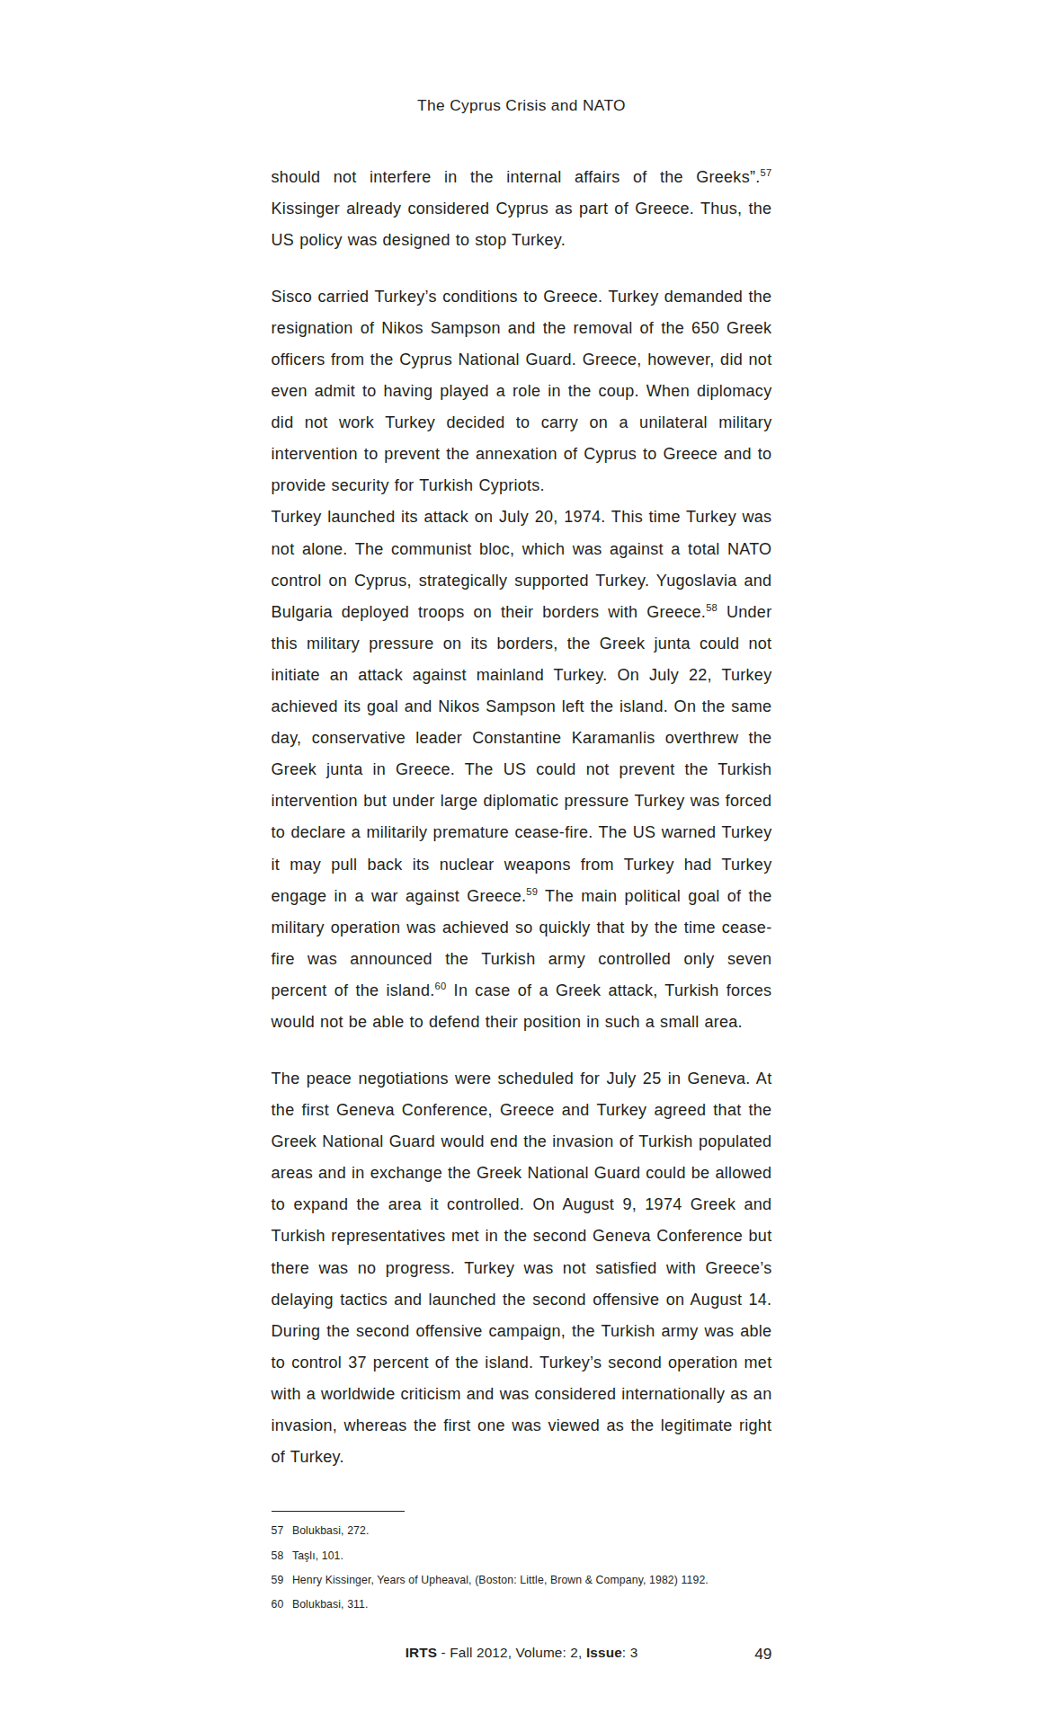The Cyprus Crisis and NATO
should not interfere in the internal affairs of the Greeks”.57 Kissinger already considered Cyprus as part of Greece. Thus, the US policy was designed to stop Turkey.
Sisco carried Turkey’s conditions to Greece. Turkey demanded the resignation of Nikos Sampson and the removal of the 650 Greek officers from the Cyprus National Guard. Greece, however, did not even admit to having played a role in the coup. When diplomacy did not work Turkey decided to carry on a unilateral military intervention to prevent the annexation of Cyprus to Greece and to provide security for Turkish Cypriots.
Turkey launched its attack on July 20, 1974. This time Turkey was not alone. The communist bloc, which was against a total NATO control on Cyprus, strategically supported Turkey. Yugoslavia and Bulgaria deployed troops on their borders with Greece.58 Under this military pressure on its borders, the Greek junta could not initiate an attack against mainland Turkey. On July 22, Turkey achieved its goal and Nikos Sampson left the island. On the same day, conservative leader Constantine Karamanlis overthrew the Greek junta in Greece. The US could not prevent the Turkish intervention but under large diplomatic pressure Turkey was forced to declare a militarily premature cease-fire. The US warned Turkey it may pull back its nuclear weapons from Turkey had Turkey engage in a war against Greece.59 The main political goal of the military operation was achieved so quickly that by the time cease-fire was announced the Turkish army controlled only seven percent of the island.60 In case of a Greek attack, Turkish forces would not be able to defend their position in such a small area.
The peace negotiations were scheduled for July 25 in Geneva. At the first Geneva Conference, Greece and Turkey agreed that the Greek National Guard would end the invasion of Turkish populated areas and in exchange the Greek National Guard could be allowed to expand the area it controlled. On August 9, 1974 Greek and Turkish representatives met in the second Geneva Conference but there was no progress. Turkey was not satisfied with Greece’s delaying tactics and launched the second offensive on August 14. During the second offensive campaign, the Turkish army was able to control 37 percent of the island. Turkey’s second operation met with a worldwide criticism and was considered internationally as an invasion, whereas the first one was viewed as the legitimate right of Turkey.
57 Bolukbasi, 272.
58 Taşlı, 101.
59 Henry Kissinger, Years of Upheaval, (Boston: Little, Brown & Company, 1982) 1192.
60 Bolukbasi, 311.
IRTS - Fall 2012, Volume: 2, Issue: 3 49